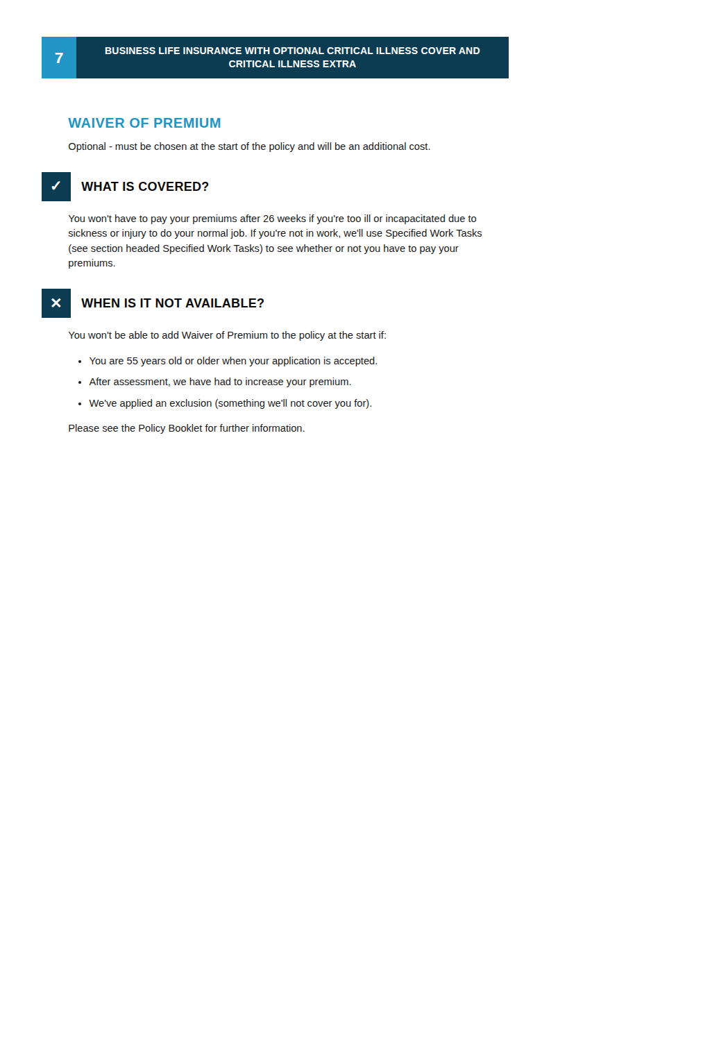7
BUSINESS LIFE INSURANCE WITH OPTIONAL CRITICAL ILLNESS COVER AND
CRITICAL ILLNESS EXTRA
WAIVER OF PREMIUM
Optional - must be chosen at the start of the policy and will be an additional cost.
✓
WHAT IS COVERED?
You won't have to pay your premiums after 26 weeks if you're too ill or incapacitated due to sickness or injury to do your normal job. If you're not in work, we'll use Specified Work Tasks (see section headed Specified Work Tasks) to see whether or not you have to pay your premiums.
✕
WHEN IS IT NOT AVAILABLE?
You won't be able to add Waiver of Premium to the policy at the start if:
You are 55 years old or older when your application is accepted.
After assessment, we have had to increase your premium.
We've applied an exclusion (something we'll not cover you for).
Please see the Policy Booklet for further information.